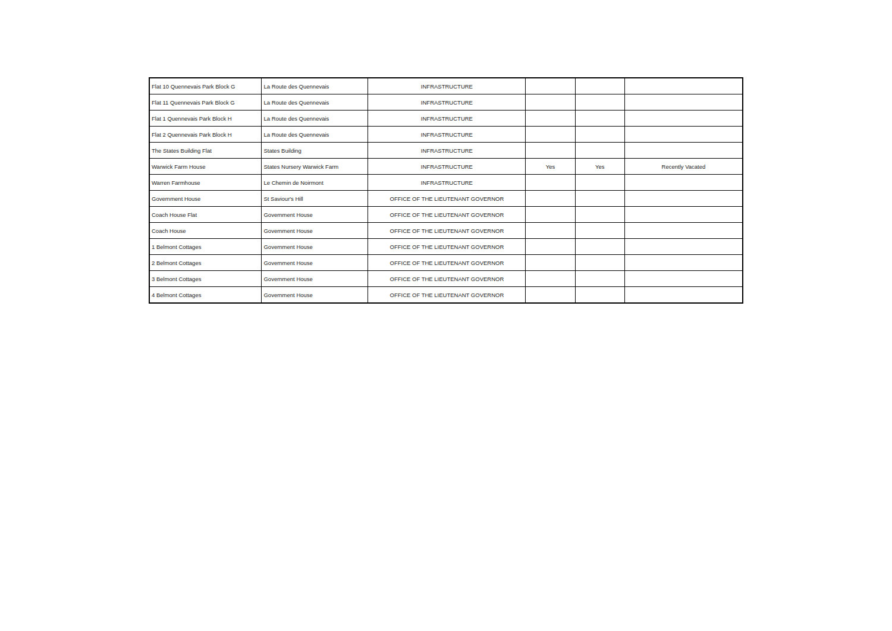| Flat 10 Quennevais Park Block G | La Route des Quennevais | INFRASTRUCTURE | | | |
| Flat 11 Quennevais Park Block G | La Route des Quennevais | INFRASTRUCTURE | | | |
| Flat 1 Quennevais Park Block H | La Route des Quennevais | INFRASTRUCTURE | | | |
| Flat 2 Quennevais Park Block H | La Route des Quennevais | INFRASTRUCTURE | | | |
| The States Building Flat | States Building | INFRASTRUCTURE | | | |
| Warwick Farm House | States Nursery Warwick Farm | INFRASTRUCTURE | Yes | Yes | Recently Vacated |
| Warren Farmhouse | Le Chemin de Noirmont | INFRASTRUCTURE | | | |
| Government House | St Saviour's Hill | OFFICE OF THE LIEUTENANT GOVERNOR | | | |
| Coach House Flat | Government House | OFFICE OF THE LIEUTENANT GOVERNOR | | | |
| Coach House | Government House | OFFICE OF THE LIEUTENANT GOVERNOR | | | |
| 1 Belmont Cottages | Government House | OFFICE OF THE LIEUTENANT GOVERNOR | | | |
| 2 Belmont Cottages | Government House | OFFICE OF THE LIEUTENANT GOVERNOR | | | |
| 3 Belmont Cottages | Government House | OFFICE OF THE LIEUTENANT GOVERNOR | | | |
| 4 Belmont Cottages | Government House | OFFICE OF THE LIEUTENANT GOVERNOR | | | |